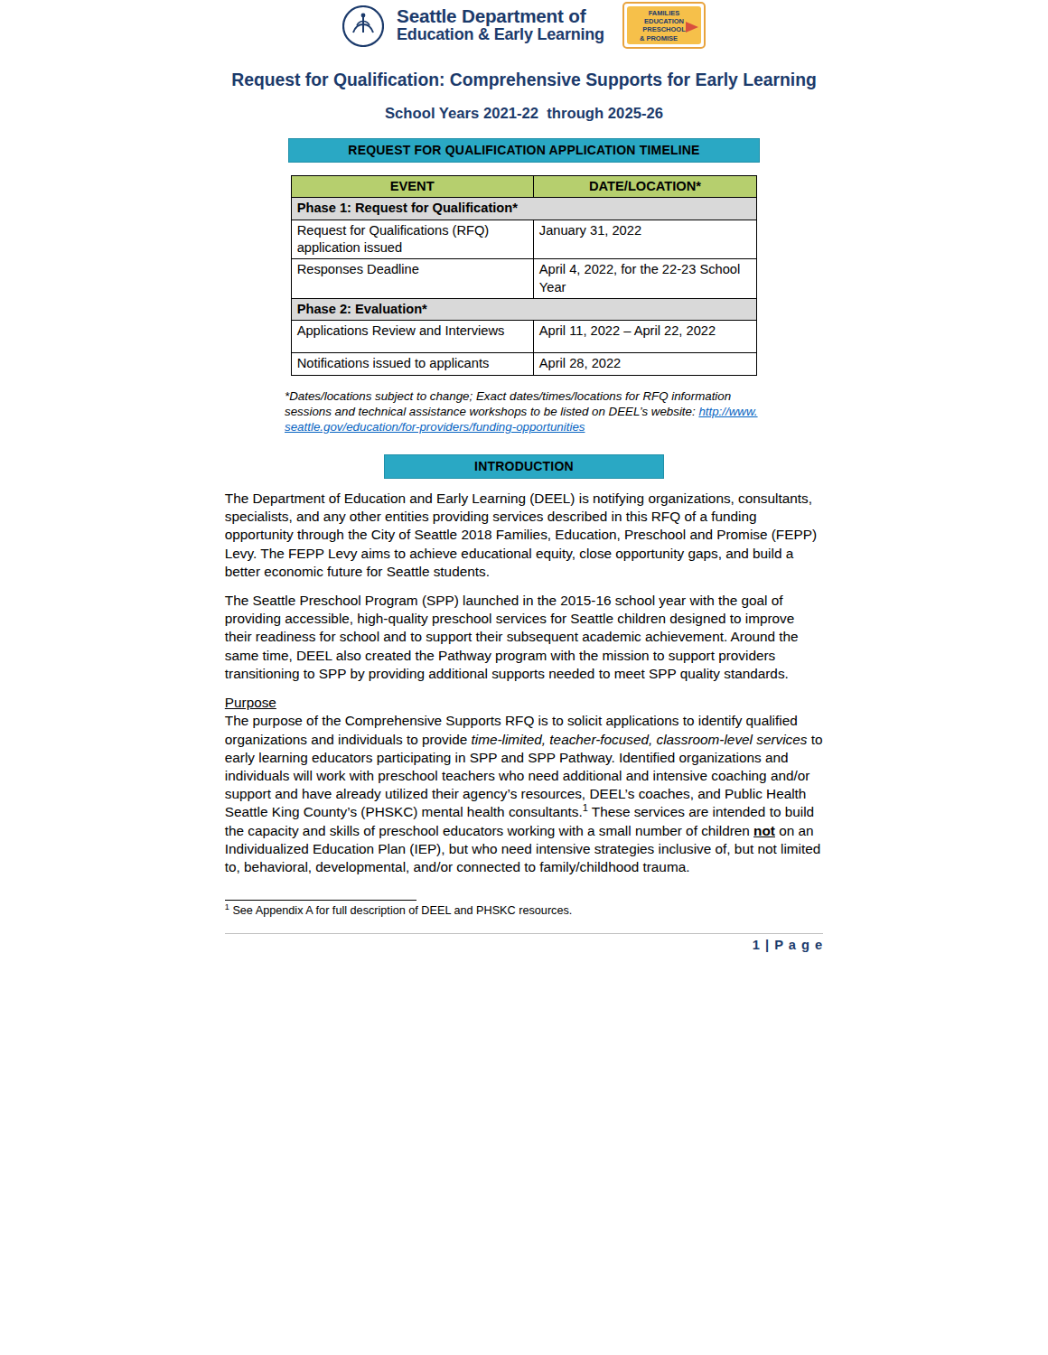Seattle Department of
Education & Early Learning
FAMILIES EDUCATION PRESCHOOL & PROMISE
Request for Qualification: Comprehensive Supports for Early Learning
School Years 2021-22 through 2025-26
REQUEST FOR QUALIFICATION APPLICATION TIMELINE
| EVENT | DATE/LOCATION* |
| --- | --- |
| Phase 1: Request for Qualification* |
| Request for Qualifications (RFQ) application issued | January 31, 2022 |
| Responses Deadline | April 4, 2022, for the 22-23 School Year |
| Phase 2: Evaluation* |
| Applications Review and Interviews | April 11, 2022 – April 22, 2022 |
| Notifications issued to applicants | April 28, 2022 |
*Dates/locations subject to change; Exact dates/times/locations for RFQ information sessions and technical assistance workshops to be listed on DEEL’s website: http://www.seattle.gov/education/for-providers/funding-opportunities
INTRODUCTION
The Department of Education and Early Learning (DEEL) is notifying organizations, consultants, specialists, and any other entities providing services described in this RFQ of a funding opportunity through the City of Seattle 2018 Families, Education, Preschool and Promise (FEPP) Levy. The FEPP Levy aims to achieve educational equity, close opportunity gaps, and build a better economic future for Seattle students.
The Seattle Preschool Program (SPP) launched in the 2015-16 school year with the goal of providing accessible, high-quality preschool services for Seattle children designed to improve their readiness for school and to support their subsequent academic achievement. Around the same time, DEEL also created the Pathway program with the mission to support providers transitioning to SPP by providing additional supports needed to meet SPP quality standards.
Purpose
The purpose of the Comprehensive Supports RFQ is to solicit applications to identify qualified organizations and individuals to provide time-limited, teacher-focused, classroom-level services to early learning educators participating in SPP and SPP Pathway. Identified organizations and individuals will work with preschool teachers who need additional and intensive coaching and/or support and have already utilized their agency’s resources, DEEL’s coaches, and Public Health Seattle King County’s (PHSKC) mental health consultants.1 These services are intended to build the capacity and skills of preschool educators working with a small number of children not on an Individualized Education Plan (IEP), but who need intensive strategies inclusive of, but not limited to, behavioral, developmental, and/or connected to family/childhood trauma.
1 See Appendix A for full description of DEEL and PHSKC resources.
1 | P a g e